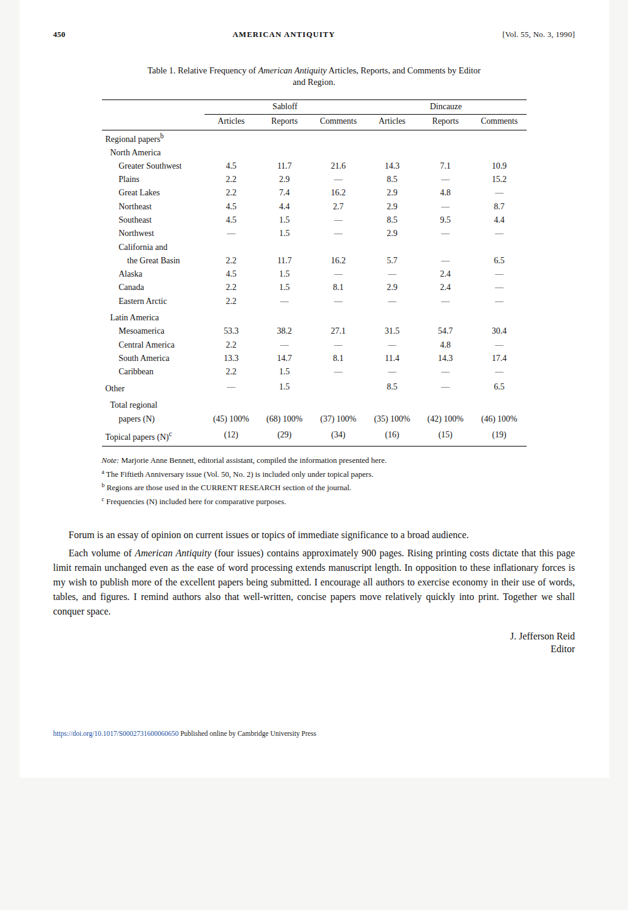450 American Antiquity [Vol. 55, No. 3, 1990]
Table 1. Relative Frequency of American Antiquity Articles, Reports, and Comments by Editor
and Region.
| | Sabloff | Dincauze |
| --- | --- | --- |
| | Articles | Reports | Comments | Articles | Reports | Comments |
| Regional papers b | | | | | | |
| North America | | | | | | |
| Greater Southwest | 4.5 | 11.7 | 21.6 | 14.3 | 7.1 | 10.9 |
| Plains | 2.2 | 2.9 | — | 8.5 | — | 15.2 |
| Great Lakes | 2.2 | 7.4 | 16.2 | 2.9 | 4.8 | — |
| Northeast | 4.5 | 4.4 | 2.7 | 2.9 | — | 8.7 |
| Southeast | 4.5 | 1.5 | — | 8.5 | 9.5 | 4.4 |
| Northwest | — | 1.5 | — | 2.9 | — | — |
| California and | | | | | | |
| the Great Basin | 2.2 | 11.7 | 16.2 | 5.7 | — | 6.5 |
| Alaska | 4.5 | 1.5 | — | — | 2.4 | — |
| Canada | 2.2 | 1.5 | 8.1 | 2.9 | 2.4 | — |
| Eastern Arctic | 2.2 | — | — | — | — | — |
| Latin America | | | | | | |
| Mesoamerica | 53.3 | 38.2 | 27.1 | 31.5 | 54.7 | 30.4 |
| Central America | 2.2 | — | — | — | 4.8 | — |
| South America | 13.3 | 14.7 | 8.1 | 11.4 | 14.3 | 17.4 |
| Caribbean | 2.2 | 1.5 | — | — | — | — |
| Other | — | 1.5 | | 8.5 | — | 6.5 |
| Total regional | | | | | | |
| papers (N) | (45) 100% | (68) 100% | (37) 100% | (35) 100% | (42) 100% | (46) 100% |
| Topical papers (N) c | (12) | (29) | (34) | (16) | (15) | (19) |
Note: Marjorie Anne Bennett, editorial assistant, compiled the information presented here.
a The Fiftieth Anniversary issue (Vol. 50, No. 2) is included only under topical papers.
b Regions are those used in the CURRENT RESEARCH section of the journal.
c Frequencies (N) included here for comparative purposes.
Forum is an essay of opinion on current issues or topics of immediate significance to a broad audience.
Each volume of American Antiquity (four issues) contains approximately 900 pages. Rising printing costs dictate that this page limit remain unchanged even as the ease of word processing extends manuscript length. In opposition to these inflationary forces is my wish to publish more of the excellent papers being submitted. I encourage all authors to exercise economy in their use of words, tables, and figures. I remind authors also that well-written, concise papers move relatively quickly into print. Together we shall conquer space.
J. Jefferson Reid
Editor
https://doi.org/10.1017/S0002731600060650 Published online by Cambridge University Press